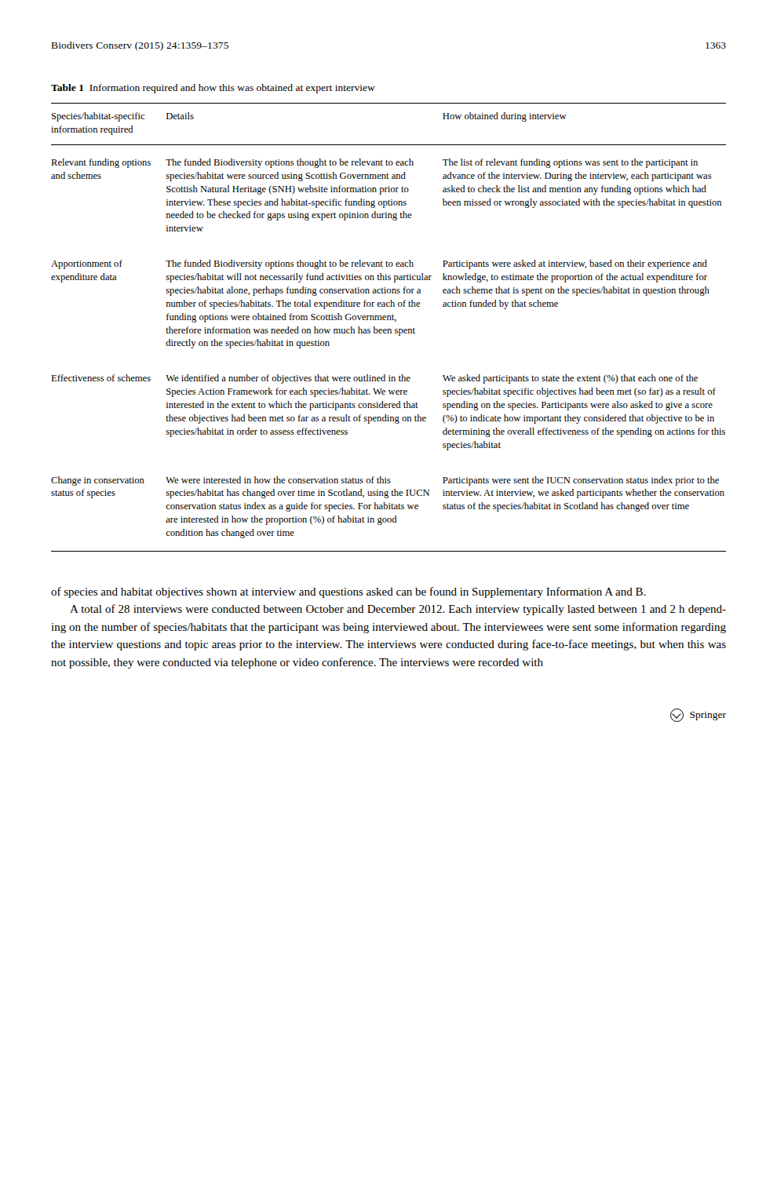Biodivers Conserv (2015) 24:1359–1375 1363
Table 1 Information required and how this was obtained at expert interview
| Species/habitat-specific information required | Details | How obtained during interview |
| --- | --- | --- |
| Relevant funding options and schemes | The funded Biodiversity options thought to be relevant to each species/habitat were sourced using Scottish Government and Scottish Natural Heritage (SNH) website information prior to interview. These species and habitat-specific funding options needed to be checked for gaps using expert opinion during the interview | The list of relevant funding options was sent to the participant in advance of the interview. During the interview, each participant was asked to check the list and mention any funding options which had been missed or wrongly associated with the species/habitat in question |
| Apportionment of expenditure data | The funded Biodiversity options thought to be relevant to each species/habitat will not necessarily fund activities on this particular species/habitat alone, perhaps funding conservation actions for a number of species/habitats. The total expenditure for each of the funding options were obtained from Scottish Government, therefore information was needed on how much has been spent directly on the species/habitat in question | Participants were asked at interview, based on their experience and knowledge, to estimate the proportion of the actual expenditure for each scheme that is spent on the species/habitat in question through action funded by that scheme |
| Effectiveness of schemes | We identified a number of objectives that were outlined in the Species Action Framework for each species/habitat. We were interested in the extent to which the participants considered that these objectives had been met so far as a result of spending on the species/habitat in order to assess effectiveness | We asked participants to state the extent (%) that each one of the species/habitat specific objectives had been met (so far) as a result of spending on the species. Participants were also asked to give a score (%) to indicate how important they considered that objective to be in determining the overall effectiveness of the spending on actions for this species/habitat |
| Change in conservation status of species | We were interested in how the conservation status of this species/habitat has changed over time in Scotland, using the IUCN conservation status index as a guide for species. For habitats we are interested in how the proportion (%) of habitat in good condition has changed over time | Participants were sent the IUCN conservation status index prior to the interview. At interview, we asked participants whether the conservation status of the species/habitat in Scotland has changed over time |
of species and habitat objectives shown at interview and questions asked can be found in Supplementary Information A and B.
A total of 28 interviews were conducted between October and December 2012. Each interview typically lasted between 1 and 2 h depending on the number of species/habitats that the participant was being interviewed about. The interviewees were sent some information regarding the interview questions and topic areas prior to the interview. The interviews were conducted during face-to-face meetings, but when this was not possible, they were conducted via telephone or video conference. The interviews were recorded with
Springer